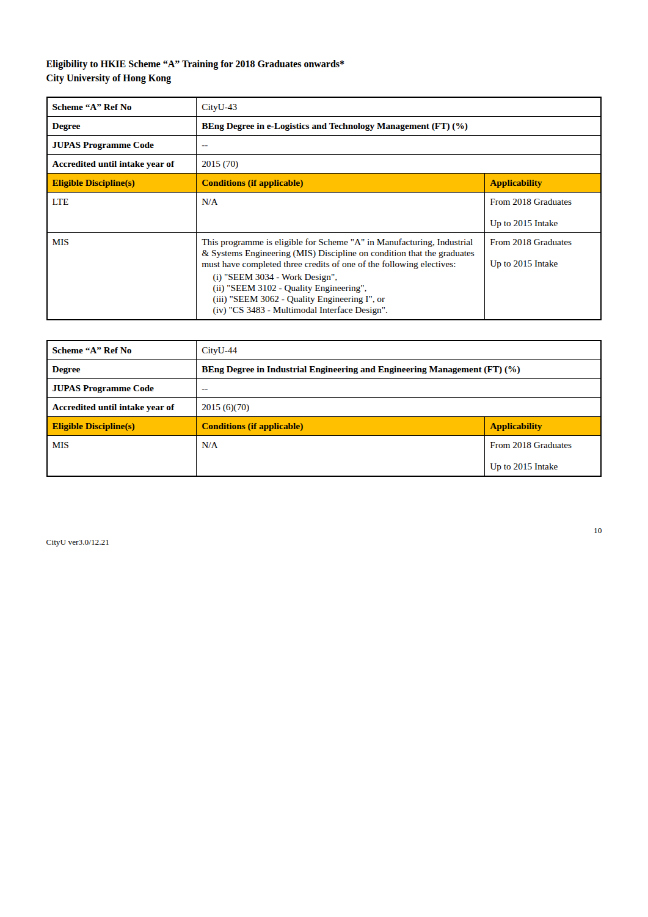Eligibility to HKIE Scheme “A” Training for 2018 Graduates onwards*
City University of Hong Kong
| Scheme “A” Ref No | CityU-43 |
| Degree | BEng Degree in e-Logistics and Technology Management (FT) (%) |
| JUPAS Programme Code | -- |
| Accredited until intake year of | 2015 (70) |
| Eligible Discipline(s) | Conditions (if applicable) | Applicability |
| LTE | N/A | From 2018 Graduates Up to 2015 Intake |
| MIS | This programme is eligible for Scheme "A" in Manufacturing, Industrial & Systems Engineering (MIS) Discipline on condition that the graduates must have completed three credits of one of the following electives: (i) "SEEM 3034 - Work Design", (ii) "SEEM 3102 - Quality Engineering", (iii) "SEEM 3062 - Quality Engineering I", or (iv) "CS 3483 - Multimodal Interface Design". | From 2018 Graduates Up to 2015 Intake |
| Scheme “A” Ref No | CityU-44 |
| Degree | BEng Degree in Industrial Engineering and Engineering Management (FT) (%) |
| JUPAS Programme Code | -- |
| Accredited until intake year of | 2015 (6)(70) |
| Eligible Discipline(s) | Conditions (if applicable) | Applicability |
| MIS | N/A | From 2018 Graduates Up to 2015 Intake |
10
CityU ver3.0/12.21